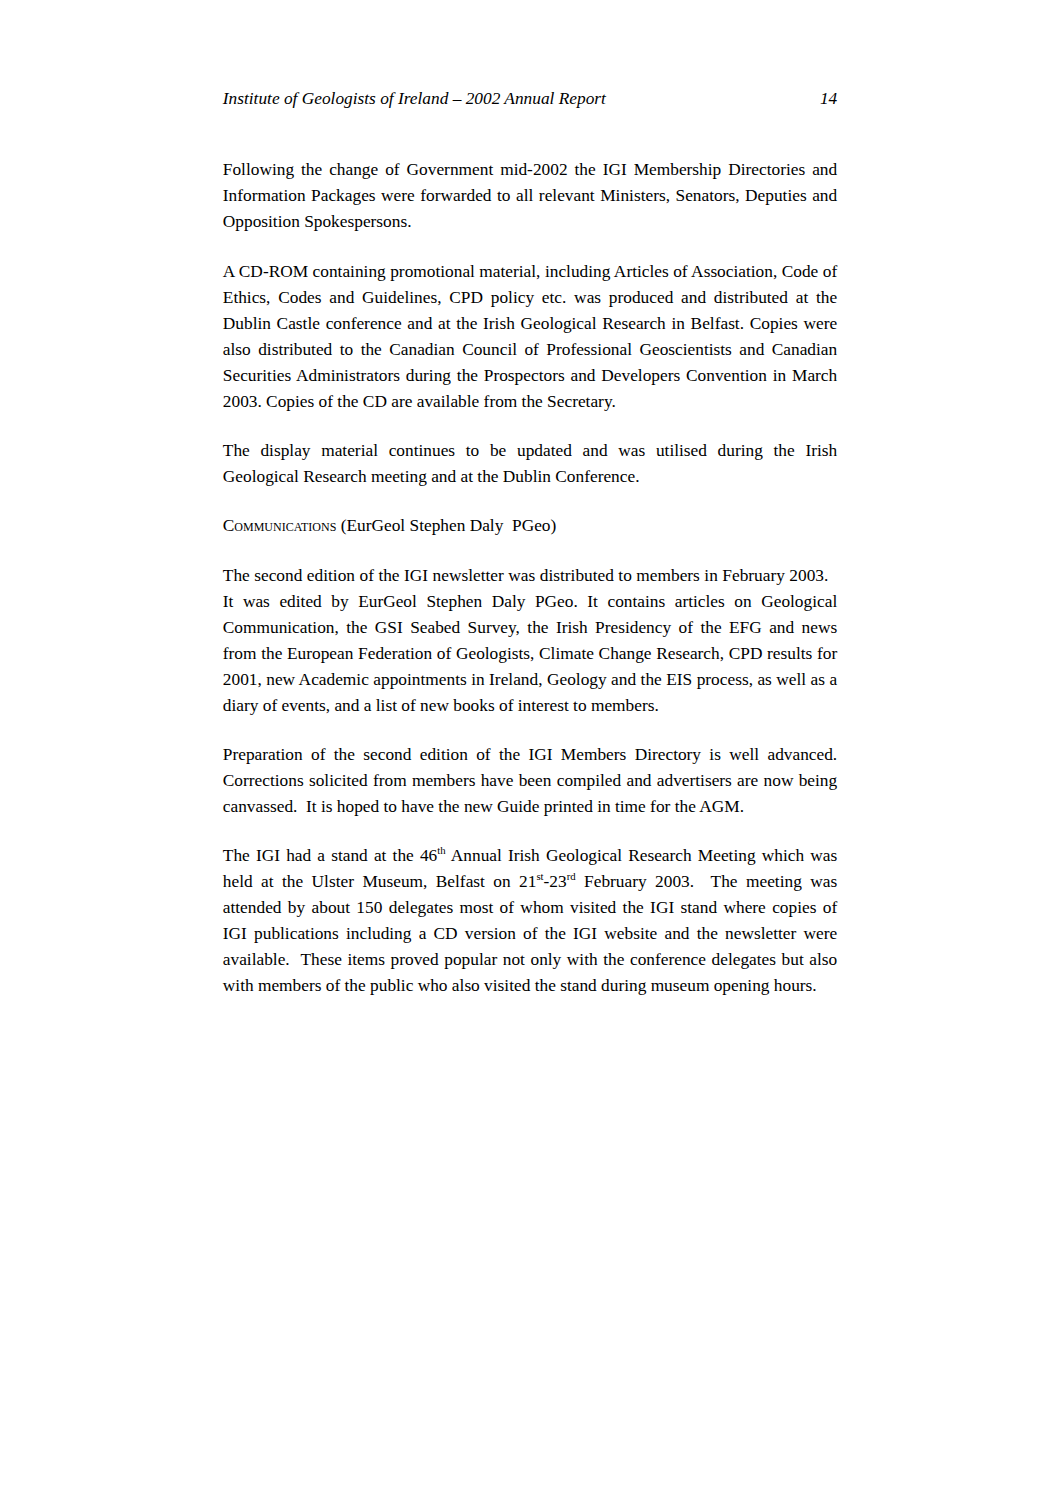Institute of Geologists of Ireland – 2002 Annual Report
14
Following the change of Government mid-2002 the IGI Membership Directories and Information Packages were forwarded to all relevant Ministers, Senators, Deputies and Opposition Spokespersons.
A CD-ROM containing promotional material, including Articles of Association, Code of Ethics, Codes and Guidelines, CPD policy etc. was produced and distributed at the Dublin Castle conference and at the Irish Geological Research in Belfast. Copies were also distributed to the Canadian Council of Professional Geoscientists and Canadian Securities Administrators during the Prospectors and Developers Convention in March 2003. Copies of the CD are available from the Secretary.
The display material continues to be updated and was utilised during the Irish Geological Research meeting and at the Dublin Conference.
Communications (EurGeol Stephen Daly PGeo)
The second edition of the IGI newsletter was distributed to members in February 2003. It was edited by EurGeol Stephen Daly PGeo. It contains articles on Geological Communication, the GSI Seabed Survey, the Irish Presidency of the EFG and news from the European Federation of Geologists, Climate Change Research, CPD results for 2001, new Academic appointments in Ireland, Geology and the EIS process, as well as a diary of events, and a list of new books of interest to members.
Preparation of the second edition of the IGI Members Directory is well advanced. Corrections solicited from members have been compiled and advertisers are now being canvassed. It is hoped to have the new Guide printed in time for the AGM.
The IGI had a stand at the 46th Annual Irish Geological Research Meeting which was held at the Ulster Museum, Belfast on 21st-23rd February 2003. The meeting was attended by about 150 delegates most of whom visited the IGI stand where copies of IGI publications including a CD version of the IGI website and the newsletter were available. These items proved popular not only with the conference delegates but also with members of the public who also visited the stand during museum opening hours.